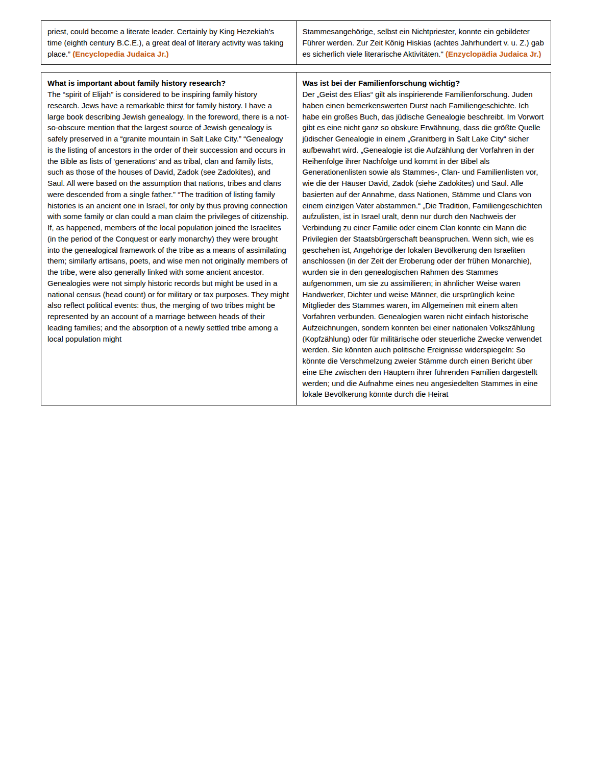| priest, could become a literate leader. Certainly by King Hezekiah's time (eighth century B.C.E.), a great deal of literary activity was taking place.” (Encyclopedia Judaica Jr.) | Stammesangehörige, selbst ein Nichtpriester, konnte ein gebildeter Führer werden. Zur Zeit König Hiskias (achtes Jahrhundert v. u. Z.) gab es sicherlich viele literarische Aktivitäten." (Enzyclopädia Judaica Jr.) |
| What is important about family history research? The “spirit of Elijah” is considered to be inspiring family history research. Jews have a remarkable thirst for family history. I have a large book describing Jewish genealogy. In the foreword, there is a not-so-obscure mention that the largest source of Jewish genealogy is safely preserved in a “granite mountain in Salt Lake City.” “Genealogy is the listing of ancestors in the order of their succession and occurs in the Bible as lists of ‘generations’ and as tribal, clan and family lists, such as those of the houses of David, Zadok (see Zadokites), and Saul. All were based on the assumption that nations, tribes and clans were descended from a single father.” “The tradition of listing family histories is an ancient one in Israel, for only by thus proving connection with some family or clan could a man claim the privileges of citizenship. If, as happened, members of the local population joined the Israelites (in the period of the Conquest or early monarchy) they were brought into the genealogical framework of the tribe as a means of assimilating them; similarly artisans, poets, and wise men not originally members of the tribe, were also generally linked with some ancient ancestor. Genealogies were not simply historic records but might be used in a national census (head count) or for military or tax purposes. They might also reflect political events: thus, the merging of two tribes might be represented by an account of a marriage between heads of their leading families; and the absorption of a newly settled tribe among a local population might | Was ist bei der Familienforschung wichtig? Der „Geist des Elias“ gilt als inspirierende Familienforschung. Juden haben einen bemerkenswerten Durst nach Familiengeschichte. Ich habe ein großes Buch, das jüdische Genealogie beschreibt. Im Vorwort gibt es eine nicht ganz so obskure Erwähnung, dass die größte Quelle jüdischer Genealogie in einem „Granitberg in Salt Lake City“ sicher aufbewahrt wird. „Genealogie ist die Aufzählung der Vorfahren in der Reihenfolge ihrer Nachfolge und kommt in der Bibel als Generationenlisten sowie als Stammes-, Clan- und Familienlisten vor, wie die der Häuser David, Zadok (siehe Zadokites) und Saul. Alle basierten auf der Annahme, dass Nationen, Stämme und Clans von einem einzigen Vater abstammen.“ „Die Tradition, Familiengeschichten aufzulisten, ist in Israel uralt, denn nur durch den Nachweis der Verbindung zu einer Familie oder einem Clan konnte ein Mann die Privilegien der Staatsbürgerschaft beanspruchen. Wenn sich, wie es geschehen ist, Angehörige der lokalen Bevölkerung den Israeliten anschlossen (in der Zeit der Eroberung oder der frühen Monarchie), wurden sie in den genealogischen Rahmen des Stammes aufgenommen, um sie zu assimilieren; in ähnlicher Weise waren Handwerker, Dichter und weise Männer, die ursprünglich keine Mitglieder des Stammes waren, im Allgemeinen mit einem alten Vorfahren verbunden. Genealogien waren nicht einfach historische Aufzeichnungen, sondern konnten bei einer nationalen Volkszählung (Kopfzählung) oder für militärische oder steuerliche Zwecke verwendet werden. Sie könnten auch politische Ereignisse widerspiegeln: So könnte die Verschmelzung zweier Stämme durch einen Bericht über eine Ehe zwischen den Häuptern ihrer führenden Familien dargestellt werden; und die Aufnahme eines neu angesiedelten Stammes in eine lokale Bevölkerung könnte durch die Heirat |